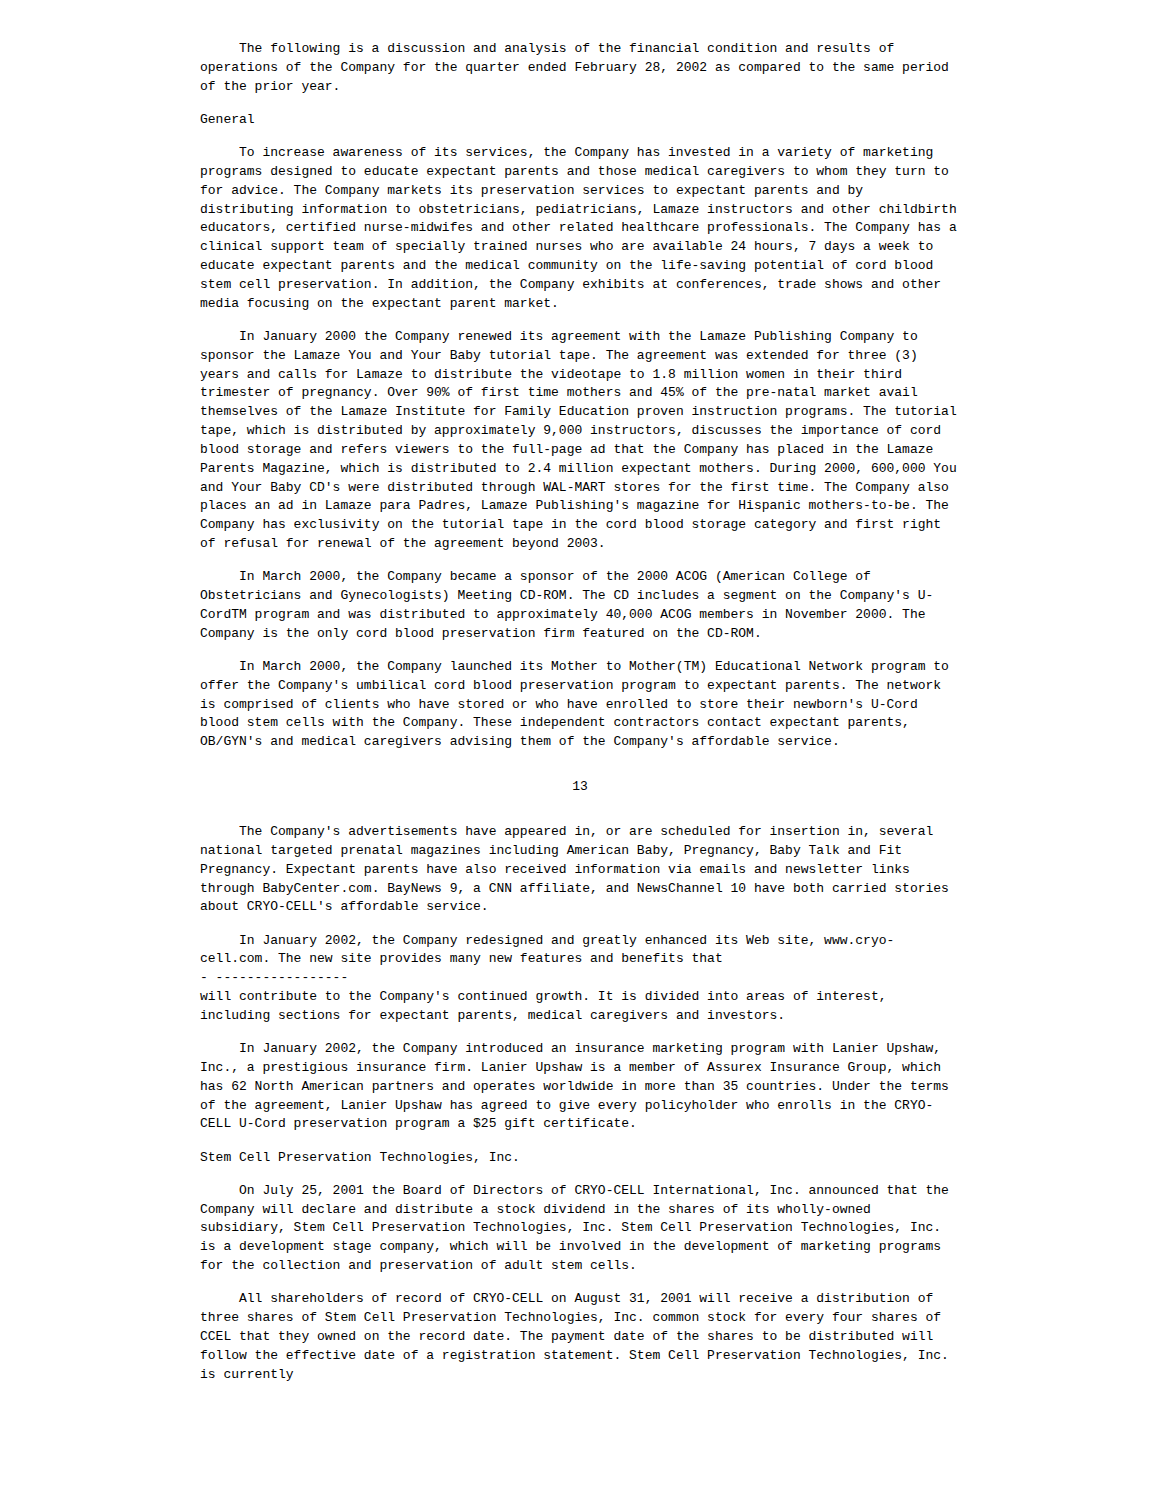The following is a discussion and analysis of the financial condition and results of operations of the Company for the quarter ended February 28, 2002 as compared to the same period of the prior year.
General
To increase awareness of its services, the Company has invested in a variety of marketing programs designed to educate expectant parents and those medical caregivers to whom they turn to for advice. The Company markets its preservation services to expectant parents and by distributing information to obstetricians, pediatricians, Lamaze instructors and other childbirth educators, certified nurse-midwifes and other related healthcare professionals. The Company has a clinical support team of specially trained nurses who are available 24 hours, 7 days a week to educate expectant parents and the medical community on the life-saving potential of cord blood stem cell preservation. In addition, the Company exhibits at conferences, trade shows and other media focusing on the expectant parent market.
In January 2000 the Company renewed its agreement with the Lamaze Publishing Company to sponsor the Lamaze You and Your Baby tutorial tape. The agreement was extended for three (3) years and calls for Lamaze to distribute the videotape to 1.8 million women in their third trimester of pregnancy. Over 90% of first time mothers and 45% of the pre-natal market avail themselves of the Lamaze Institute for Family Education proven instruction programs. The tutorial tape, which is distributed by approximately 9,000 instructors, discusses the importance of cord blood storage and refers viewers to the full-page ad that the Company has placed in the Lamaze Parents Magazine, which is distributed to 2.4 million expectant mothers. During 2000, 600,000 You and Your Baby CD's were distributed through WAL-MART stores for the first time. The Company also places an ad in Lamaze para Padres, Lamaze Publishing's magazine for Hispanic mothers-to-be. The Company has exclusivity on the tutorial tape in the cord blood storage category and first right of refusal for renewal of the agreement beyond 2003.
In March 2000, the Company became a sponsor of the 2000 ACOG (American College of Obstetricians and Gynecologists) Meeting CD-ROM. The CD includes a segment on the Company's U-CordTM program and was distributed to approximately 40,000 ACOG members in November 2000. The Company is the only cord blood preservation firm featured on the CD-ROM.
In March 2000, the Company launched its Mother to Mother(TM) Educational Network program to offer the Company's umbilical cord blood preservation program to expectant parents. The network is comprised of clients who have stored or who have enrolled to store their newborn's U-Cord blood stem cells with the Company. These independent contractors contact expectant parents, OB/GYN's and medical caregivers advising them of the Company's affordable service.
13
The Company's advertisements have appeared in, or are scheduled for insertion in, several national targeted prenatal magazines including American Baby, Pregnancy, Baby Talk and Fit Pregnancy. Expectant parents have also received information via emails and newsletter links through BabyCenter.com. BayNews 9, a CNN affiliate, and NewsChannel 10 have both carried stories about CRYO-CELL's affordable service.
In January 2002, the Company redesigned and greatly enhanced its Web site, www.cryo-cell.com. The new site provides many new features and benefits that
- -----------------
will contribute to the Company's continued growth. It is divided into areas of interest, including sections for expectant parents, medical caregivers and investors.
In January 2002, the Company introduced an insurance marketing program with Lanier Upshaw, Inc., a prestigious insurance firm. Lanier Upshaw is a member of Assurex Insurance Group, which has 62 North American partners and operates worldwide in more than 35 countries. Under the terms of the agreement, Lanier Upshaw has agreed to give every policyholder who enrolls in the CRYO-CELL U-Cord preservation program a $25 gift certificate.
Stem Cell Preservation Technologies, Inc.
On July 25, 2001 the Board of Directors of CRYO-CELL International, Inc. announced that the Company will declare and distribute a stock dividend in the shares of its wholly-owned subsidiary, Stem Cell Preservation Technologies, Inc. Stem Cell Preservation Technologies, Inc. is a development stage company, which will be involved in the development of marketing programs for the collection and preservation of adult stem cells.
All shareholders of record of CRYO-CELL on August 31, 2001 will receive a distribution of three shares of Stem Cell Preservation Technologies, Inc. common stock for every four shares of CCEL that they owned on the record date. The payment date of the shares to be distributed will follow the effective date of a registration statement. Stem Cell Preservation Technologies, Inc. is currently